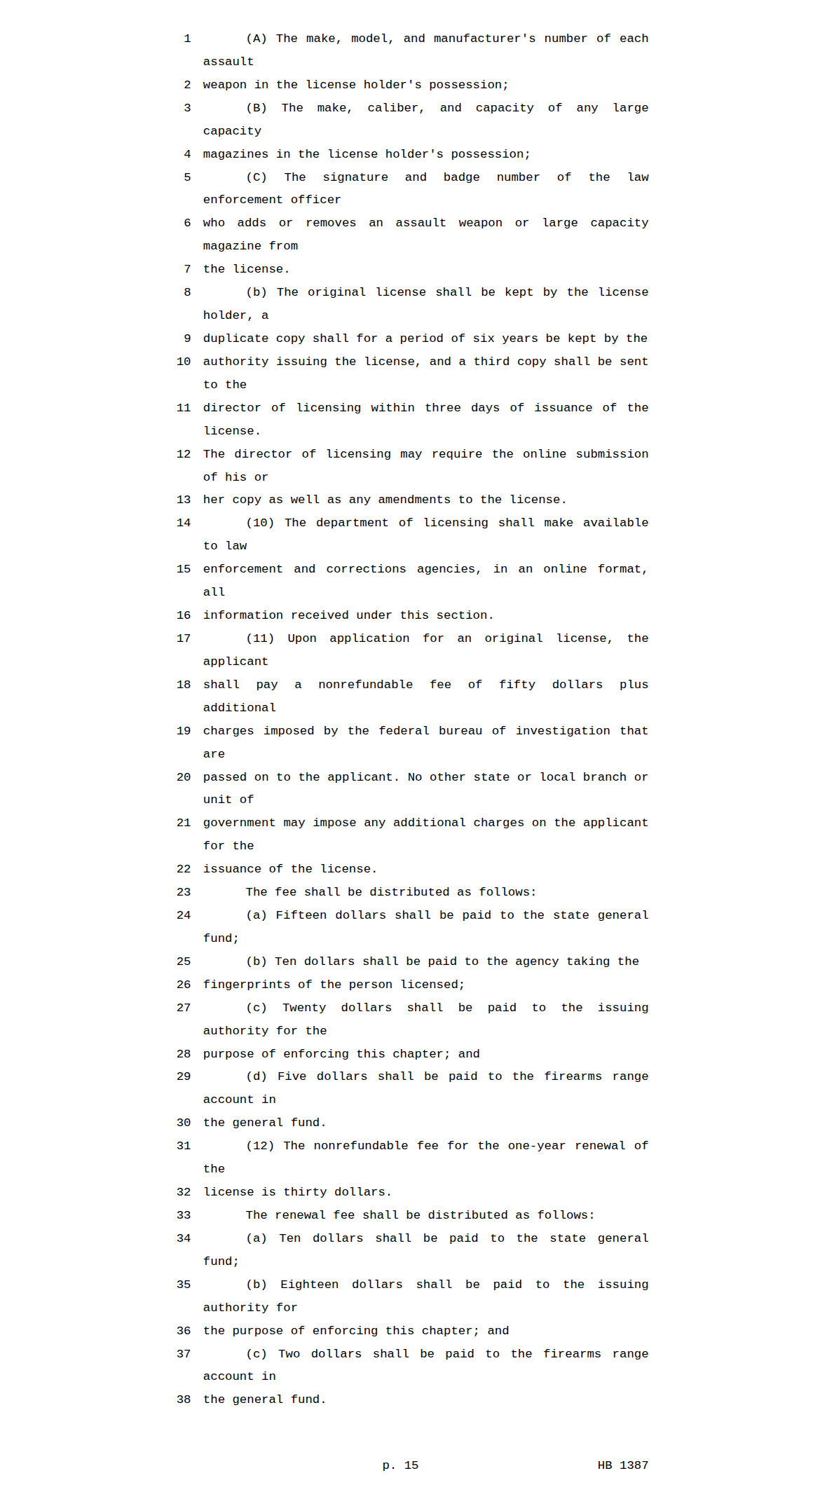(A) The make, model, and manufacturer's number of each assault
weapon in the license holder's possession;
(B) The make, caliber, and capacity of any large capacity
magazines in the license holder's possession;
(C) The signature and badge number of the law enforcement officer
who adds or removes an assault weapon or large capacity magazine from
the license.
(b) The original license shall be kept by the license holder, a
duplicate copy shall for a period of six years be kept by the
authority issuing the license, and a third copy shall be sent to the
director of licensing within three days of issuance of the license.
The director of licensing may require the online submission of his or
her copy as well as any amendments to the license.
(10) The department of licensing shall make available to law
enforcement and corrections agencies, in an online format, all
information received under this section.
(11) Upon application for an original license, the applicant
shall pay a nonrefundable fee of fifty dollars plus additional
charges imposed by the federal bureau of investigation that are
passed on to the applicant. No other state or local branch or unit of
government may impose any additional charges on the applicant for the
issuance of the license.
The fee shall be distributed as follows:
(a) Fifteen dollars shall be paid to the state general fund;
(b) Ten dollars shall be paid to the agency taking the
fingerprints of the person licensed;
(c) Twenty dollars shall be paid to the issuing authority for the
purpose of enforcing this chapter; and
(d) Five dollars shall be paid to the firearms range account in
the general fund.
(12) The nonrefundable fee for the one-year renewal of the
license is thirty dollars.
The renewal fee shall be distributed as follows:
(a) Ten dollars shall be paid to the state general fund;
(b) Eighteen dollars shall be paid to the issuing authority for
the purpose of enforcing this chapter; and
(c) Two dollars shall be paid to the firearms range account in
the general fund.
p. 15 HB 1387